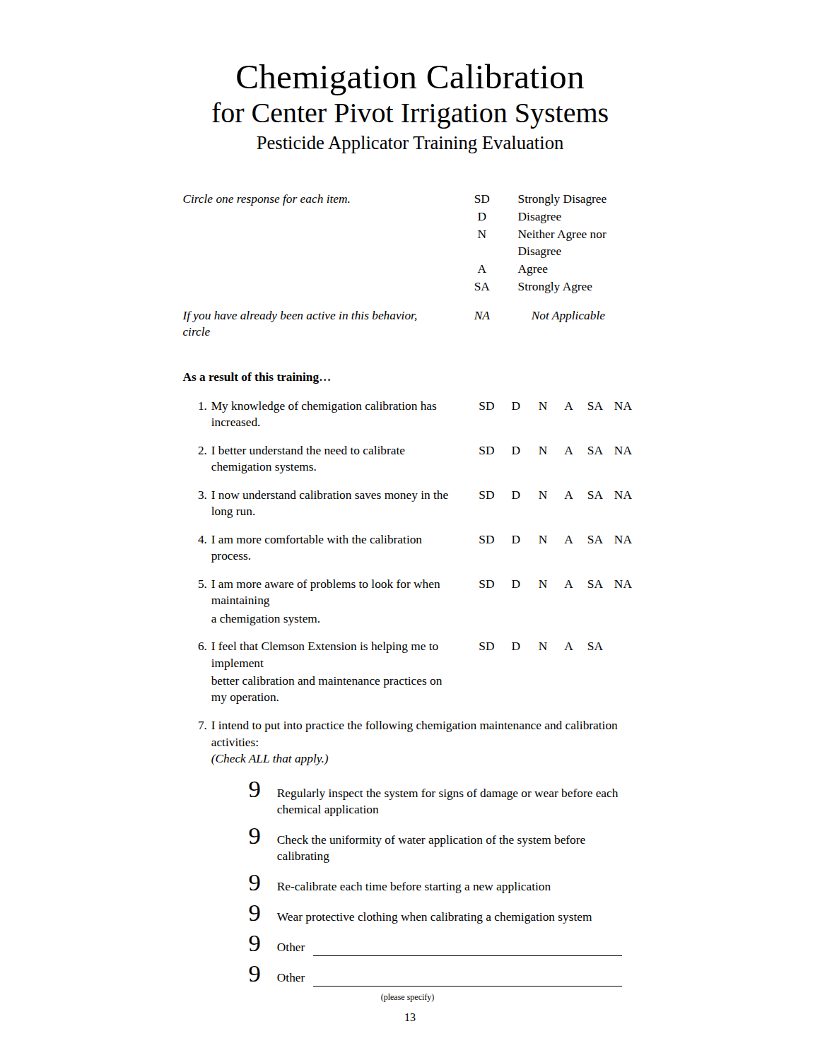Chemigation Calibration
for Center Pivot Irrigation Systems
Pesticide Applicator Training Evaluation
Circle one response for each item.
| SD | Strongly Disagree |
| D | Disagree |
| N | Neither Agree nor Disagree |
| A | Agree |
| SA | Strongly Agree |
If you have already been active in this behavior, circle
NA
Not Applicable
As a result of this training…
My knowledge of chemigation calibration has increased.
SD DNASA NA
I better understand the need to calibrate chemigation systems.
SD DNASA NA
I now understand calibration saves money in the long run.
SD DNASA NA
I am more comfortable with the calibration process.
SD DNASA NA
I am more aware of problems to look for when maintaining
a chemigation system.
SD DNASA NA
I feel that Clemson Extension is helping me to implement
better calibration and maintenance practices on my operation.
SD DNASA
I intend to put into practice the following chemigation maintenance and calibration activities:
(Check ALL that apply.)
9
Regularly inspect the system for signs of damage or wear before each chemical application
9
Check the uniformity of water application of the system before calibrating
9
Re-calibrate each time before starting a new application
9
Wear protective clothing when calibrating a chemigation system
9
Other
9
Other
(please specify)
13